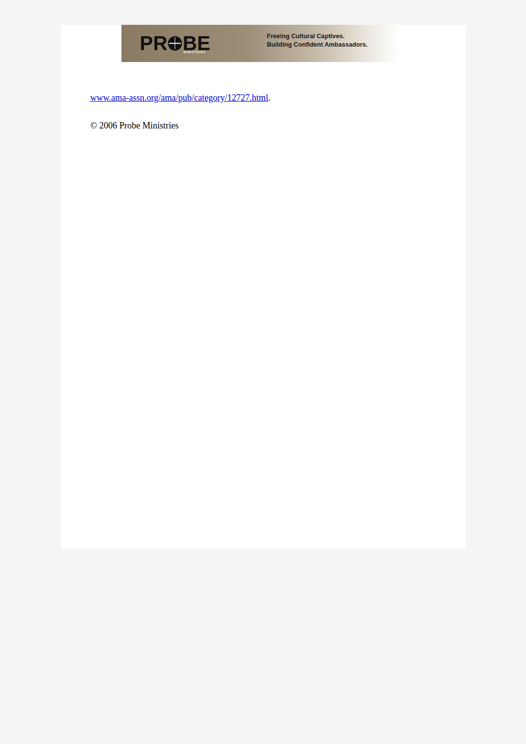PR BE MINISTRIES
Freeing Cultural Captives.
Building Confident Ambassadors.
www.ama-assn.org/ama/pub/category/12727.html.
© 2006 Probe Ministries